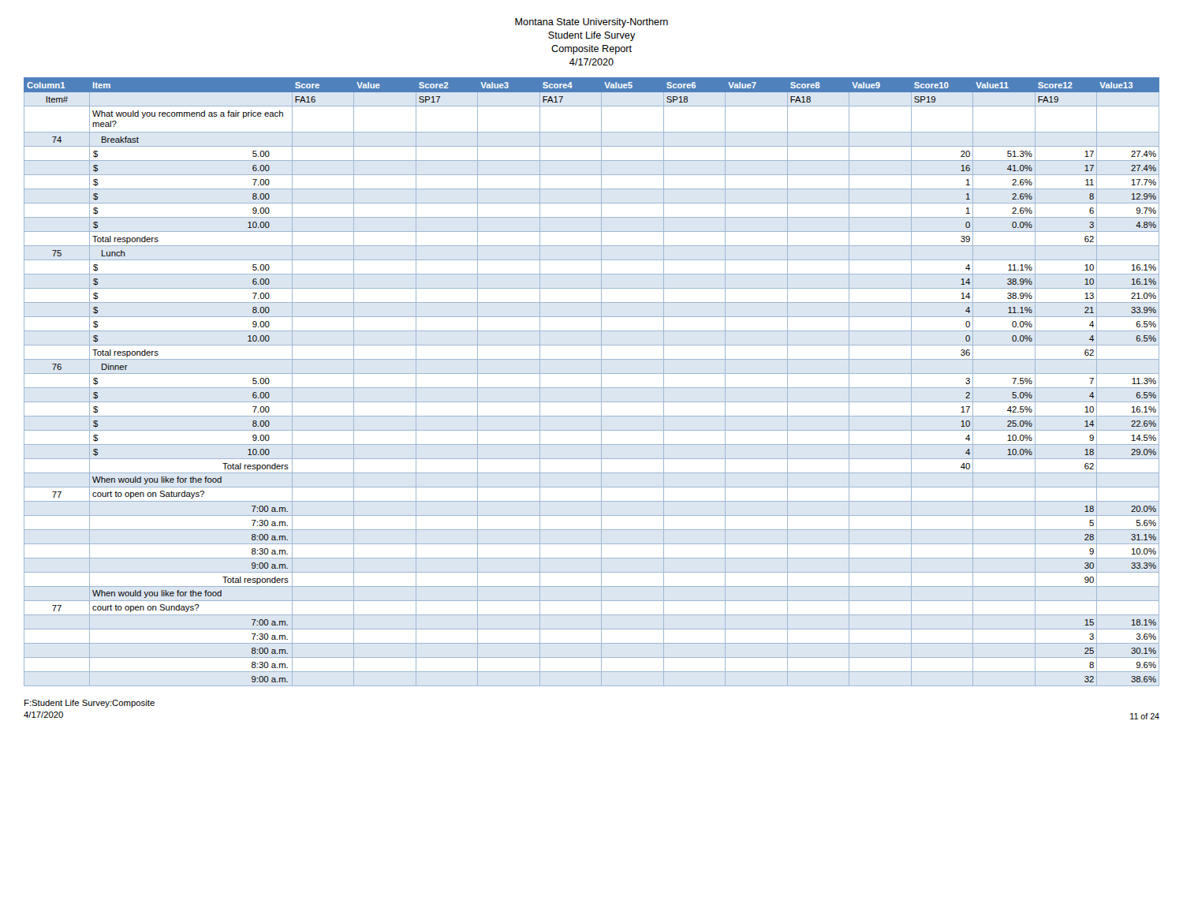Montana State University-Northern
Student Life Survey
Composite Report
4/17/2020
| Column1 | Item | Score | Value | Score2 | Value3 | Score4 | Value5 | Score6 | Value7 | Score8 | Value9 | Score10 | Value11 | Score12 | Value13 |
| --- | --- | --- | --- | --- | --- | --- | --- | --- | --- | --- | --- | --- | --- | --- | --- |
| Item# | | FA16 | | SP17 | | FA17 | | SP18 | | FA18 | | SP19 | | FA19 | |
| | What would you recommend as a fair price each meal? | | | | | | | | | | | | | | |
| 74 | Breakfast | | | | | | | | | | | | | | |
| | $ 5.00 | | | | | | | | | | | 20 | 51.3% | 17 | 27.4% |
| | $ 6.00 | | | | | | | | | | | 16 | 41.0% | 17 | 27.4% |
| | $ 7.00 | | | | | | | | | | | 1 | 2.6% | 11 | 17.7% |
| | $ 8.00 | | | | | | | | | | | 1 | 2.6% | 8 | 12.9% |
| | $ 9.00 | | | | | | | | | | | 1 | 2.6% | 6 | 9.7% |
| | $ 10.00 | | | | | | | | | | | 0 | 0.0% | 3 | 4.8% |
| | Total responders | | | | | | | | | | | 39 | | 62 | |
| 75 | Lunch | | | | | | | | | | | | | | |
| | $ 5.00 | | | | | | | | | | | 4 | 11.1% | 10 | 16.1% |
| | $ 6.00 | | | | | | | | | | | 14 | 38.9% | 10 | 16.1% |
| | $ 7.00 | | | | | | | | | | | 14 | 38.9% | 13 | 21.0% |
| | $ 8.00 | | | | | | | | | | | 4 | 11.1% | 21 | 33.9% |
| | $ 9.00 | | | | | | | | | | | 0 | 0.0% | 4 | 6.5% |
| | $ 10.00 | | | | | | | | | | | 0 | 0.0% | 4 | 6.5% |
| | Total responders | | | | | | | | | | | 36 | | 62 | |
| 76 | Dinner | | | | | | | | | | | | | | |
| | $ 5.00 | | | | | | | | | | | 3 | 7.5% | 7 | 11.3% |
| | $ 6.00 | | | | | | | | | | | 2 | 5.0% | 4 | 6.5% |
| | $ 7.00 | | | | | | | | | | | 17 | 42.5% | 10 | 16.1% |
| | $ 8.00 | | | | | | | | | | | 10 | 25.0% | 14 | 22.6% |
| | $ 9.00 | | | | | | | | | | | 4 | 10.0% | 9 | 14.5% |
| | $ 10.00 | | | | | | | | | | | 4 | 10.0% | 18 | 29.0% |
| | Total responders | | | | | | | | | | | 40 | | 62 | |
| | When would you like for the food | | | | | | | | | | | | | | |
| 77 | court to open on Saturdays? | | | | | | | | | | | | | | |
| | 7:00 a.m. | | | | | | | | | | | | | 18 | 20.0% |
| | 7:30 a.m. | | | | | | | | | | | | | 5 | 5.6% |
| | 8:00 a.m. | | | | | | | | | | | | | 28 | 31.1% |
| | 8:30 a.m. | | | | | | | | | | | | | 9 | 10.0% |
| | 9:00 a.m. | | | | | | | | | | | | | 30 | 33.3% |
| | Total responders | | | | | | | | | | | | | 90 | |
| | When would you like for the food | | | | | | | | | | | | | | |
| 77 | court to open on Sundays? | | | | | | | | | | | | | | |
| | 7:00 a.m. | | | | | | | | | | | | | 15 | 18.1% |
| | 7:30 a.m. | | | | | | | | | | | | | 3 | 3.6% |
| | 8:00 a.m. | | | | | | | | | | | | | 25 | 30.1% |
| | 8:30 a.m. | | | | | | | | | | | | | 8 | 9.6% |
| | 9:00 a.m. | | | | | | | | | | | | | 32 | 38.6% |
F:Student Life Survey:Composite
4/17/2020
11 of 24